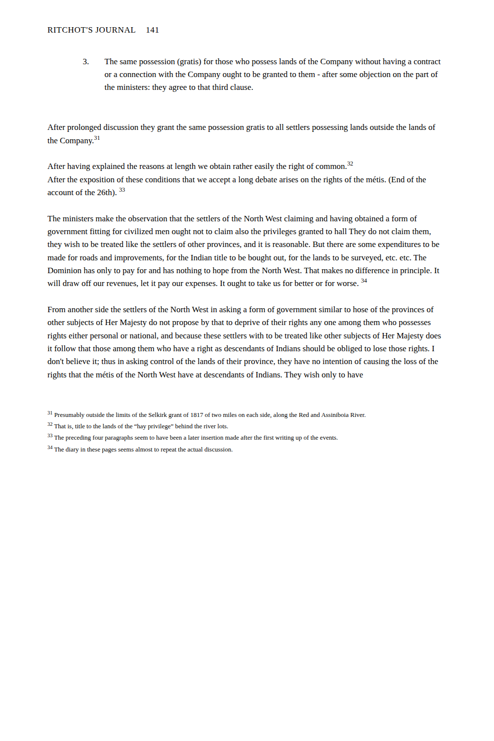RITCHOT'S JOURNAL 141
3. The same possession (gratis) for those who possess lands of the Company without having a contract or a connection with the Company ought to be granted to them - after some objection on the part of the ministers: they agree to that third clause.
After prolonged discussion they grant the same possession gratis to all settlers possessing lands outside the lands of the Company.31
After having explained the reasons at length we obtain rather easily the right of common.32
After the exposition of these conditions that we accept a long debate arises on the rights of the métis. (End of the account of the 26th). 33
The ministers make the observation that the settlers of the North West claiming and having obtained a form of government fitting for civilized men ought not to claim also the privileges granted to hall They do not claim them, they wish to be treated like the settlers of other provinces, and it is reasonable. But there are some expenditures to be made for roads and improvements, for the Indian title to be bought out, for the lands to be surveyed, etc. etc. The Dominion has only to pay for and has nothing to hope from the North West. That makes no difference in principle. It will draw off our revenues, let it pay our expenses. It ought to take us for better or for worse. 34
From another side the settlers of the North West in asking a form of government similar to hose of the provinces of other subjects of Her Majesty do not propose by that to deprive of their rights any one among them who possesses rights either personal or national, and because these settlers with to be treated like other subjects of Her Majesty does it follow that those among them who have a right as descendants of Indians should be obliged to lose those rights. I don't believe it; thus in asking control of the lands of their province, they have no intention of causing the loss of the rights that the métis of the North West have at descendants of Indians. They wish only to have
31 Presumably outside the limits of the Selkirk grant of 1817 of two miles on each side, along the Red and Assiniboia River.
32 That is, title to the lands of the “hay privilege” behind the river lots.
33 The preceding four paragraphs seem to have been a later insertion made after the first writing up of the events.
34 The diary in these pages seems almost to repeat the actual discussion.